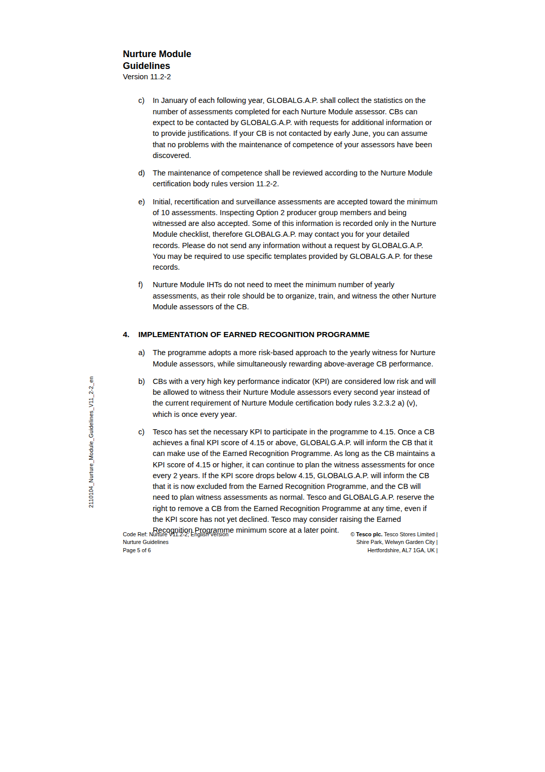Nurture Module
Guidelines
Version 11.2-2
c) In January of each following year, GLOBALG.A.P. shall collect the statistics on the number of assessments completed for each Nurture Module assessor. CBs can expect to be contacted by GLOBALG.A.P. with requests for additional information or to provide justifications. If your CB is not contacted by early June, you can assume that no problems with the maintenance of competence of your assessors have been discovered.
d) The maintenance of competence shall be reviewed according to the Nurture Module certification body rules version 11.2-2.
e) Initial, recertification and surveillance assessments are accepted toward the minimum of 10 assessments. Inspecting Option 2 producer group members and being witnessed are also accepted. Some of this information is recorded only in the Nurture Module checklist, therefore GLOBALG.A.P. may contact you for your detailed records. Please do not send any information without a request by GLOBALG.A.P. You may be required to use specific templates provided by GLOBALG.A.P. for these records.
f) Nurture Module IHTs do not need to meet the minimum number of yearly assessments, as their role should be to organize, train, and witness the other Nurture Module assessors of the CB.
4. IMPLEMENTATION OF EARNED RECOGNITION PROGRAMME
a) The programme adopts a more risk-based approach to the yearly witness for Nurture Module assessors, while simultaneously rewarding above-average CB performance.
b) CBs with a very high key performance indicator (KPI) are considered low risk and will be allowed to witness their Nurture Module assessors every second year instead of the current requirement of Nurture Module certification body rules 3.2.3.2 a) (v), which is once every year.
c) Tesco has set the necessary KPI to participate in the programme to 4.15. Once a CB achieves a final KPI score of 4.15 or above, GLOBALG.A.P. will inform the CB that it can make use of the Earned Recognition Programme. As long as the CB maintains a KPI score of 4.15 or higher, it can continue to plan the witness assessments for once every 2 years. If the KPI score drops below 4.15, GLOBALG.A.P. will inform the CB that it is now excluded from the Earned Recognition Programme, and the CB will need to plan witness assessments as normal. Tesco and GLOBALG.A.P. reserve the right to remove a CB from the Earned Recognition Programme at any time, even if the KPI score has not yet declined. Tesco may consider raising the Earned Recognition Programme minimum score at a later point.
2110104_Nurture_Module_Guidelines_V11_2-2_en
Code Ref: Nurture V11.2-2; English Version
Nurture Guidelines
Page 5 of 6
© Tesco plc. Tesco Stores Limited |
Shire Park, Welwyn Garden City |
Hertfordshire, AL7 1GA, UK |